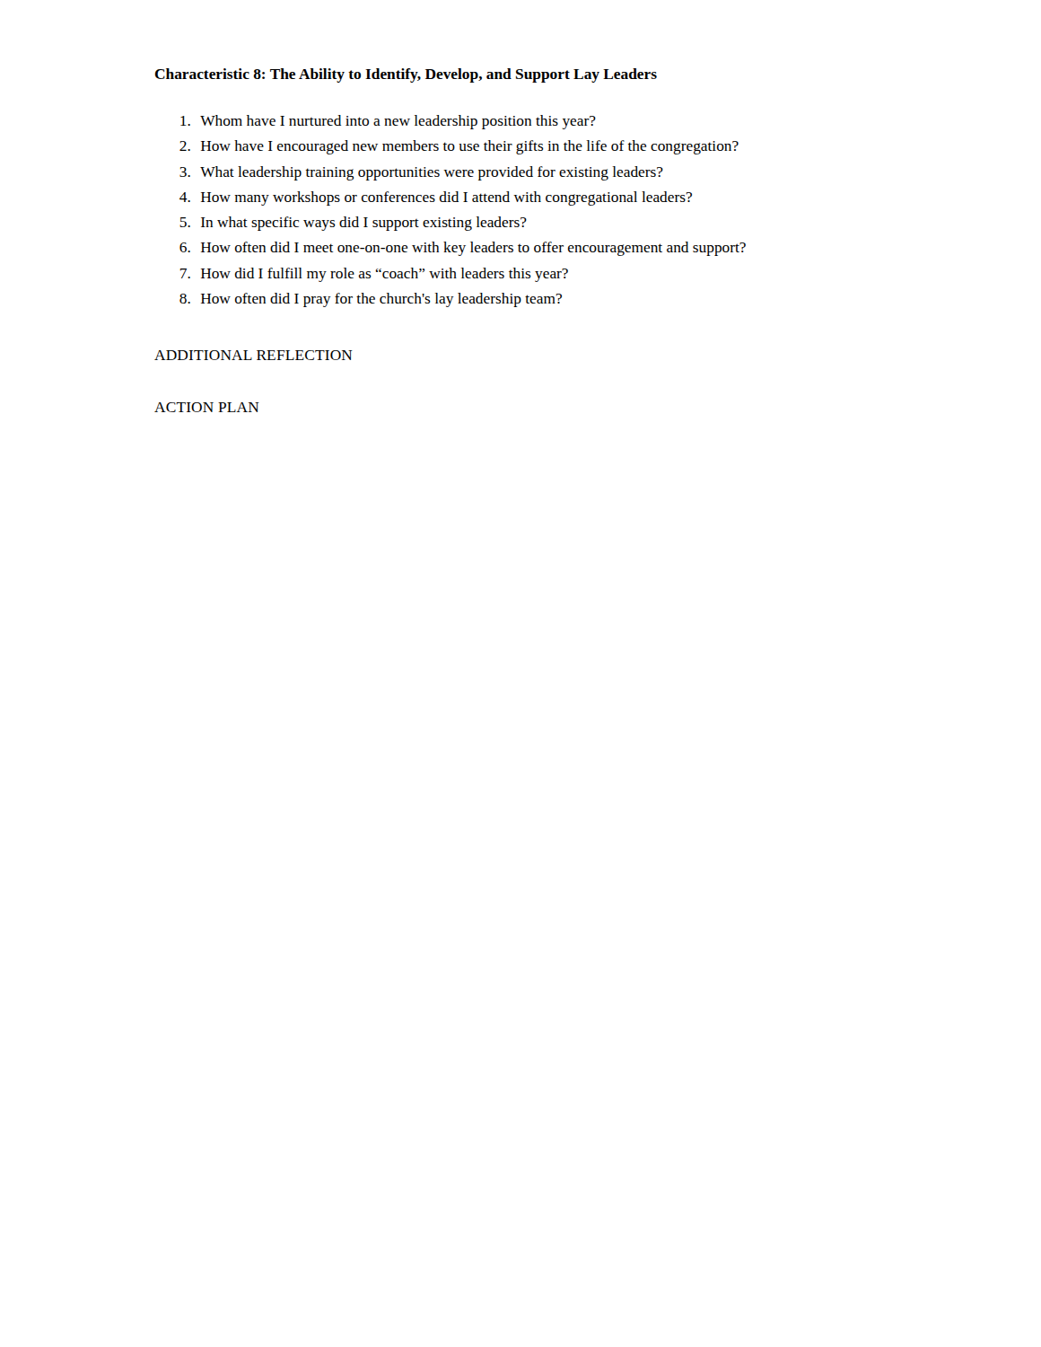Characteristic 8: The Ability to Identify, Develop, and Support Lay Leaders
Whom have I nurtured into a new leadership position this year?
How have I encouraged new members to use their gifts in the life of the congregation?
What leadership training opportunities were provided for existing leaders?
How many workshops or conferences did I attend with congregational leaders?
In what specific ways did I support existing leaders?
How often did I meet one-on-one with key leaders to offer encouragement and support?
How did I fulfill my role as “coach” with leaders this year?
How often did I pray for the church's lay leadership team?
ADDITIONAL REFLECTION
ACTION PLAN